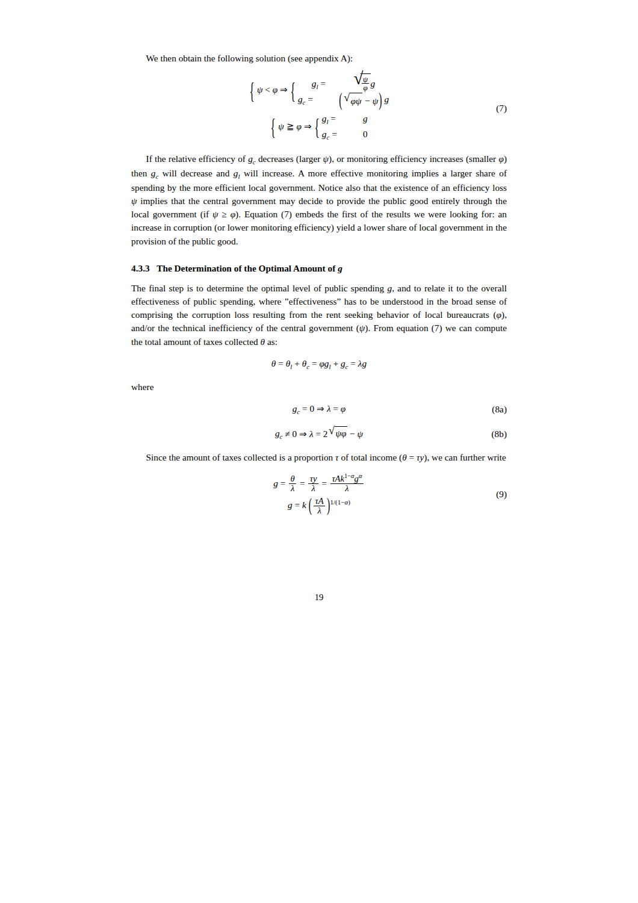We then obtain the following solution (see appendix A):
ψ < φ ⇒ gl = ψφ g gc = φψ − ψ g
ψ ≧ φ ⇒ gl = g gc = 0
(7)
If the relative efficiency of gc decreases (larger ψ), or monitoring efficiency increases (smaller φ) then gc will decrease and gl will increase. A more effective monitoring implies a larger share of spending by the more efficient local government. Notice also that the existence of an efficiency loss ψ implies that the central government may decide to provide the public good entirely through the local government (if ψ ≥ φ). Equation (7) embeds the first of the results we were looking for: an increase in corruption (or lower monitoring efficiency) yield a lower share of local government in the provision of the public good.
4.3.3 The Determination of the Optimal Amount of g
The final step is to determine the optimal level of public spending g, and to relate it to the overall effectiveness of public spending, where ”effectiveness” has to be understood in the broad sense of comprising the corruption loss resulting from the rent seeking behavior of local bureaucrats (φ), and/or the technical inefficiency of the central government (ψ). From equation (7) we can compute the total amount of taxes collected θ as:
θ = θl + θc = φgl + gc = λg
where
gc = 0 ⇒ λ = φ
(8a)
gc ≠ 0 ⇒ λ = 2ψφ − ψ
(8b)
Since the amount of taxes collected is a proportion τ of total income (θ = τy), we can further write
g = θλ = τy λ = τAk1−αgα λ
g = k τA λ1/(1−α)
(9)
19